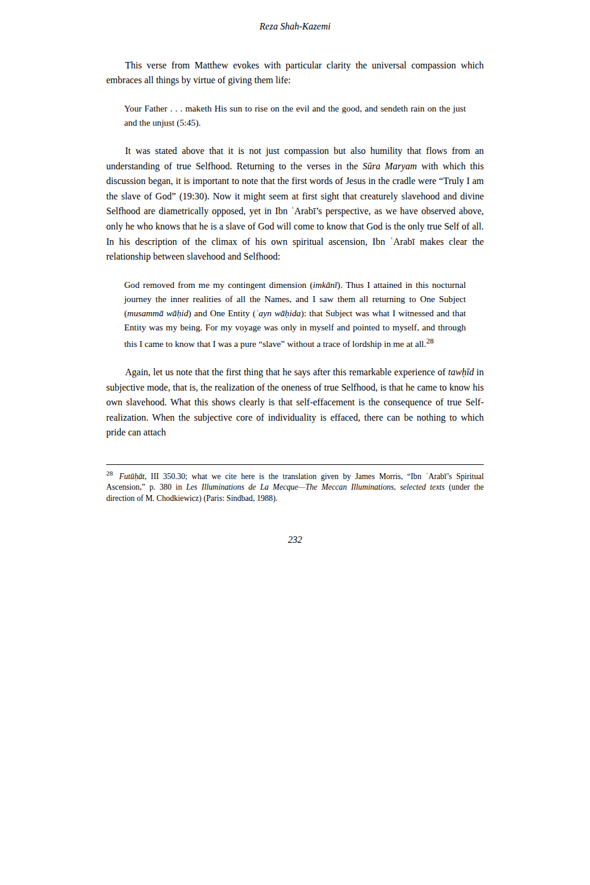Reza Shah-Kazemi
This verse from Matthew evokes with particular clarity the universal compassion which embraces all things by virtue of giving them life:
Your Father . . . maketh His sun to rise on the evil and the good, and sendeth rain on the just and the unjust (5:45).
It was stated above that it is not just compassion but also humility that flows from an understanding of true Selfhood. Returning to the verses in the Sūra Maryam with which this discussion began, it is important to note that the first words of Jesus in the cradle were “Truly I am the slave of God” (19:30). Now it might seem at first sight that creaturely slavehood and divine Selfhood are diametrically opposed, yet in Ibn ʿArabī’s perspective, as we have observed above, only he who knows that he is a slave of God will come to know that God is the only true Self of all. In his description of the climax of his own spiritual ascension, Ibn ʿArabī makes clear the relationship between slavehood and Selfhood:
God removed from me my contingent dimension (imkānī). Thus I attained in this nocturnal journey the inner realities of all the Names, and I saw them all returning to One Subject (musammā wāḥid) and One Entity (ʿayn wāḥida): that Subject was what I witnessed and that Entity was my being. For my voyage was only in myself and pointed to myself, and through this I came to know that I was a pure “slave” without a trace of lordship in me at all.28
Again, let us note that the first thing that he says after this remarkable experience of tawḥīd in subjective mode, that is, the realization of the oneness of true Selfhood, is that he came to know his own slavehood. What this shows clearly is that self-effacement is the consequence of true Self-realization. When the subjective core of individuality is effaced, there can be nothing to which pride can attach
28 Futūḥāt, III 350.30; what we cite here is the translation given by James Morris, “Ibn ʿArabī’s Spiritual Ascension,” p. 380 in Les Illuminations de La Mecque—The Meccan Illuminations, selected texts (under the direction of M. Chodkiewicz) (Paris: Sindbad, 1988).
232